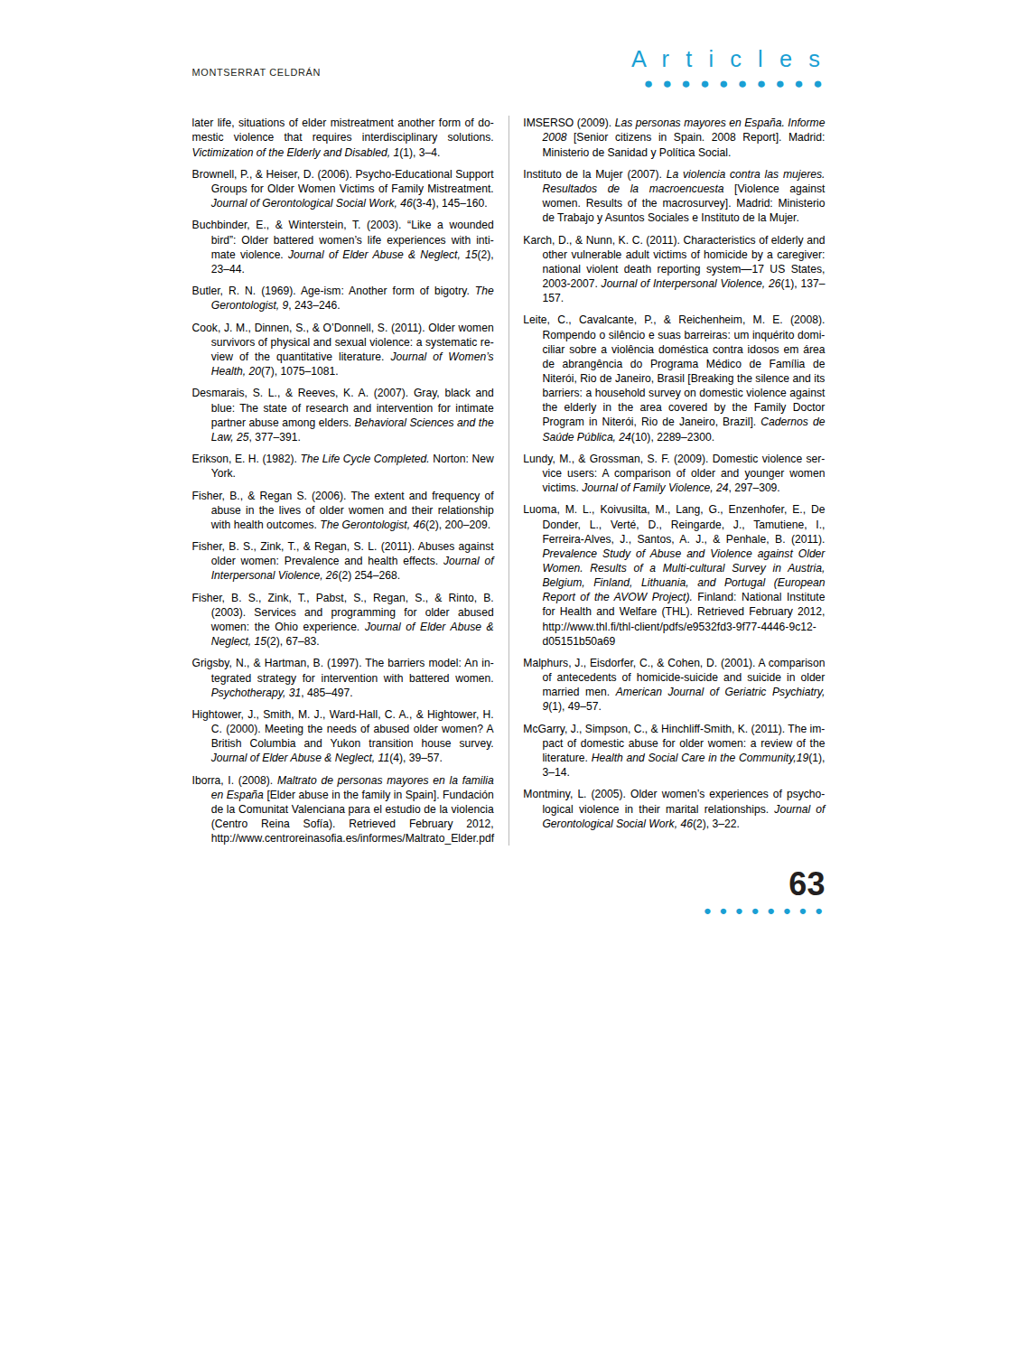Montserrat Celdrán
A r t i c l e s
● ● ● ● ● ● ● ● ● ●
later life, situations of elder mistreatment another form of domestic violence that requires interdisciplinary solutions. Victimization of the Elderly and Disabled, 1(1), 3–4.
Brownell, P., & Heiser, D. (2006). Psycho-Educational Support Groups for Older Women Victims of Family Mistreatment. Journal of Gerontological Social Work, 46(3-4), 145–160.
Buchbinder, E., & Winterstein, T. (2003). “Like a wounded bird”: Older battered women’s life experiences with intimate violence. Journal of Elder Abuse & Neglect, 15(2), 23–44.
Butler, R. N. (1969). Age-ism: Another form of bigotry. The Gerontologist, 9, 243–246.
Cook, J. M., Dinnen, S., & O’Donnell, S. (2011). Older women survivors of physical and sexual violence: a systematic review of the quantitative literature. Journal of Women’s Health, 20(7), 1075–1081.
Desmarais, S. L., & Reeves, K. A. (2007). Gray, black and blue: The state of research and intervention for intimate partner abuse among elders. Behavioral Sciences and the Law, 25, 377–391.
Erikson, E. H. (1982). The Life Cycle Completed. Norton: New York.
Fisher, B., & Regan S. (2006). The extent and frequency of abuse in the lives of older women and their relationship with health outcomes. The Gerontologist, 46(2), 200–209.
Fisher, B. S., Zink, T., & Regan, S. L. (2011). Abuses against older women: Prevalence and health effects. Journal of Interpersonal Violence, 26(2) 254–268.
Fisher, B. S., Zink, T., Pabst, S., Regan, S., & Rinto, B. (2003). Services and programming for older abused women: the Ohio experience. Journal of Elder Abuse & Neglect, 15(2), 67–83.
Grigsby, N., & Hartman, B. (1997). The barriers model: An integrated strategy for intervention with battered women. Psychotherapy, 31, 485–497.
Hightower, J., Smith, M. J., Ward-Hall, C. A., & Hightower, H. C. (2000). Meeting the needs of abused older women? A British Columbia and Yukon transition house survey. Journal of Elder Abuse & Neglect, 11(4), 39–57.
Iborra, I. (2008). Maltrato de personas mayores en la familia en España [Elder abuse in the family in Spain]. Fundación de la Comunitat Valenciana para el estudio de la violencia (Centro Reina Sofía). Retrieved February 2012, http://www.centroreinasofia.es/informes/Maltrato_Elder.pdf
IMSERSO (2009). Las personas mayores en España. Informe 2008 [Senior citizens in Spain. 2008 Report]. Madrid: Ministerio de Sanidad y Política Social.
Instituto de la Mujer (2007). La violencia contra las mujeres. Resultados de la macroencuesta [Violence against women. Results of the macrosurvey]. Madrid: Ministerio de Trabajo y Asuntos Sociales e Instituto de la Mujer.
Karch, D., & Nunn, K. C. (2011). Characteristics of elderly and other vulnerable adult victims of homicide by a caregiver: national violent death reporting system—17 US States, 2003-2007. Journal of Interpersonal Violence, 26(1), 137–157.
Leite, C., Cavalcante, P., & Reichenheim, M. E. (2008). Rompendo o silêncio e suas barreiras: um inquérito domiciliar sobre a violência doméstica contra idosos em área de abrangência do Programa Médico de Família de Niterói, Rio de Janeiro, Brasil [Breaking the silence and its barriers: a household survey on domestic violence against the elderly in the area covered by the Family Doctor Program in Niterói, Rio de Janeiro, Brazil]. Cadernos de Saúde Pública, 24(10), 2289–2300.
Lundy, M., & Grossman, S. F. (2009). Domestic violence service users: A comparison of older and younger women victims. Journal of Family Violence, 24, 297–309.
Luoma, M. L., Koivusilta, M., Lang, G., Enzenhofer, E., De Donder, L., Verté, D., Reingarde, J., Tamutiene, I., Ferreira-Alves, J., Santos, A. J., & Penhale, B. (2011). Prevalence Study of Abuse and Violence against Older Women. Results of a Multi-cultural Survey in Austria, Belgium, Finland, Lithuania, and Portugal (European Report of the AVOW Project). Finland: National Institute for Health and Welfare (THL). Retrieved February 2012, http://www.thl.fi/thl-client/pdfs/e9532fd3-9f77-4446-9c12-d05151b50a69
Malphurs, J., Eisdorfer, C., & Cohen, D. (2001). A comparison of antecedents of homicide-suicide and suicide in older married men. American Journal of Geriatric Psychiatry, 9(1), 49–57.
McGarry, J., Simpson, C., & Hinchliff-Smith, K. (2011). The impact of domestic abuse for older women: a review of the literature. Health and Social Care in the Community,19(1), 3–14.
Montminy, L. (2005). Older women’s experiences of psychological violence in their marital relationships. Journal of Gerontological Social Work, 46(2), 3–22.
63
● ● ● ● ● ● ● ●